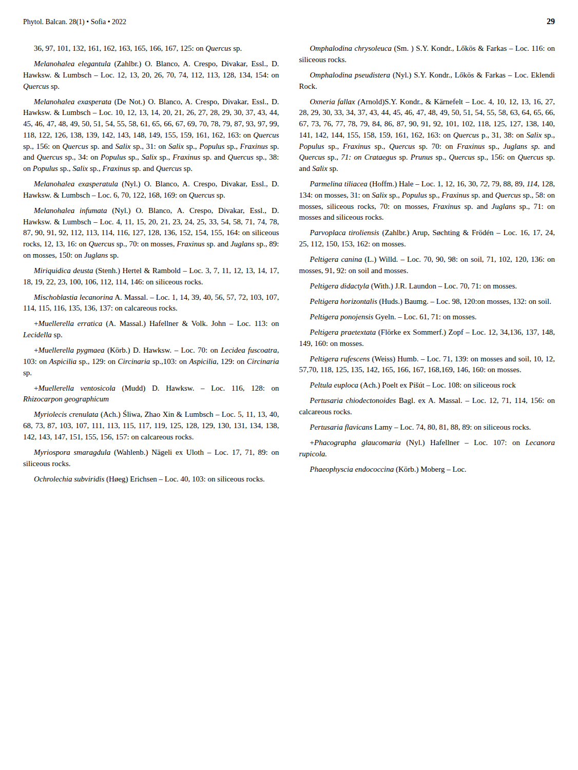Phytol. Balcan. 28(1) • Sofia • 2022 29
36, 97, 101, 132, 161, 162, 163, 165, 166, 167, 125: on Quercus sp.
Melanohalea elegantula (Zahlbr.) O. Blanco, A. Crespo, Divakar, Essl., D. Hawksw. & Lumbsch – Loc. 12, 13, 20, 26, 70, 74, 112, 113, 128, 134, 154: on Quercus sp.
Melanohalea exasperata (De Not.) O. Blanco, A. Crespo, Divakar, Essl., D. Hawksw. & Lumbsch – Loc. 10, 12, 13, 14, 20, 21, 26, 27, 28, 29, 30, 37, 43, 44, 45, 46, 47, 48, 49, 50, 51, 54, 55, 58, 61, 65, 66, 67, 69, 70, 78, 79, 87, 93, 97, 99, 118, 122, 126, 138, 139, 142, 143, 148, 149, 155, 159, 161, 162, 163: on Quercus sp., 156: on Quercus sp. and Salix sp., 31: on Salix sp., Populus sp., Fraxinus sp. and Quercus sp., 34: on Populus sp., Salix sp., Fraxinus sp. and Quercus sp., 38: on Populus sp., Salix sp., Fraxinus sp. and Quercus sp.
Melanohalea exasperatula (Nyl.) O. Blanco, A. Crespo, Divakar, Essl., D. Hawksw. & Lumbsch – Loc. 6, 70, 122, 168, 169: on Quercus sp.
Melanohalea infumata (Nyl.) O. Blanco, A. Crespo, Divakar, Essl., D. Hawksw. & Lumbsch – Loc. 4, 11, 15, 20, 21, 23, 24, 25, 33, 54, 58, 71, 74, 78, 87, 90, 91, 92, 112, 113, 114, 116, 127, 128, 136, 152, 154, 155, 164: on siliceous rocks, 12, 13, 16: on Quercus sp., 70: on mosses, Fraxinus sp. and Juglans sp., 89: on mosses, 150: on Juglans sp.
Miriquidica deusta (Stenh.) Hertel & Rambold – Loc. 3, 7, 11, 12, 13, 14, 17, 18, 19, 22, 23, 100, 106, 112, 114, 146: on siliceous rocks.
Mischoblastia lecanorina A. Massal. – Loc. 1, 14, 39, 40, 56, 57, 72, 103, 107, 114, 115, 116, 135, 136, 137: on calcareous rocks.
+Muellerella erratica (A. Massal.) Hafellner & Volk. John – Loc. 113: on Lecidella sp.
+Muellerella pygmaea (Körb.) D. Hawksw. – Loc. 70: on Lecidea fuscoatra, 103: on Aspicilia sp., 129: on Circinaria sp.,103: on Aspicilia, 129: on Circinaria sp.
+Muellerella ventosicola (Mudd) D. Hawksw. – Loc. 116, 128: on Rhizocarpon geographicum
Myriolecis crenulata (Ach.) Śliwa, Zhao Xin & Lumbsch – Loc. 5, 11, 13, 40, 68, 73, 87, 103, 107, 111, 113, 115, 117, 119, 125, 128, 129, 130, 131, 134, 138, 142, 143, 147, 151, 155, 156, 157: on calcareous rocks.
Myriospora smaragdula (Wahlenb.) Nägeli ex Uloth – Loc. 17, 71, 89: on siliceous rocks.
Ochrolechia subviridis (Høeg) Erichsen – Loc. 40, 103: on siliceous rocks.
Omphalodina chrysoleuca (Sm. ) S.Y. Kondr., Lőkös & Farkas – Loc. 116: on siliceous rocks.
Omphalodina pseudistera (Nyl.) S.Y. Kondr., Lőkös & Farkas – Loc. Eklendi Rock.
Oxneria fallax (Arnold)S.Y. Kondr., & Kärnefelt – Loc. 4, 10, 12, 13, 16, 27, 28, 29, 30, 33, 34, 37, 43, 44, 45, 46, 47, 48, 49, 50, 51, 54, 55, 58, 63, 64, 65, 66, 67, 73, 76, 77, 78, 79, 84, 86, 87, 90, 91, 92, 101, 102, 118, 125, 127, 138, 140, 141, 142, 144, 155, 158, 159, 161, 162, 163: on Quercus p., 31, 38: on Salix sp., Populus sp., Fraxinus sp., Quercus sp. 70: on Fraxinus sp., Juglans sp. and Quercus sp., 71: on Crataegus sp. Prunus sp., Quercus sp., 156: on Quercus sp. and Salix sp.
Parmelina tiliacea (Hoffm.) Hale – Loc. 1, 12, 16, 30, 72, 79, 88, 89, 114, 128, 134: on mosses, 31: on Salix sp., Populus sp., Fraxinus sp. and Quercus sp., 58: on mosses, siliceous rocks, 70: on mosses, Fraxinus sp. and Juglans sp., 71: on mosses and siliceous rocks.
Parvoplaca tiroliensis (Zahlbr.) Arup, Søchting & Frödén – Loc. 16, 17, 24, 25, 112, 150, 153, 162: on mosses.
Peltigera canina (L.) Willd. – Loc. 70, 90, 98: on soil, 71, 102, 120, 136: on mosses, 91, 92: on soil and mosses.
Peltigera didactyla (With.) J.R. Laundon – Loc. 70, 71: on mosses.
Peltigera horizontalis (Huds.) Baumg. – Loc. 98, 120:on mosses, 132: on soil.
Peltigera ponojensis Gyeln. – Loc. 61, 71: on mosses.
Peltigera praetextata (Flörke ex Sommerf.) Zopf – Loc. 12, 34,136, 137, 148, 149, 160: on mosses.
Peltigera rufescens (Weiss) Humb. – Loc. 71, 139: on mosses and soil, 10, 12, 57,70, 118, 125, 135, 142, 165, 166, 167, 168,169, 146, 160: on mosses.
Peltula euploca (Ach.) Poelt ex Pišút – Loc. 108: on siliceous rock
Pertusaria chiodectonoides Bagl. ex A. Massal. – Loc. 12, 71, 114, 156: on calcareous rocks.
Pertusaria flavicans Lamy – Loc. 74, 80, 81, 88, 89: on siliceous rocks.
+Phacographa glaucomaria (Nyl.) Hafellner – Loc. 107: on Lecanora rupicola.
Phaeophyscia endococcina (Körb.) Moberg – Loc.